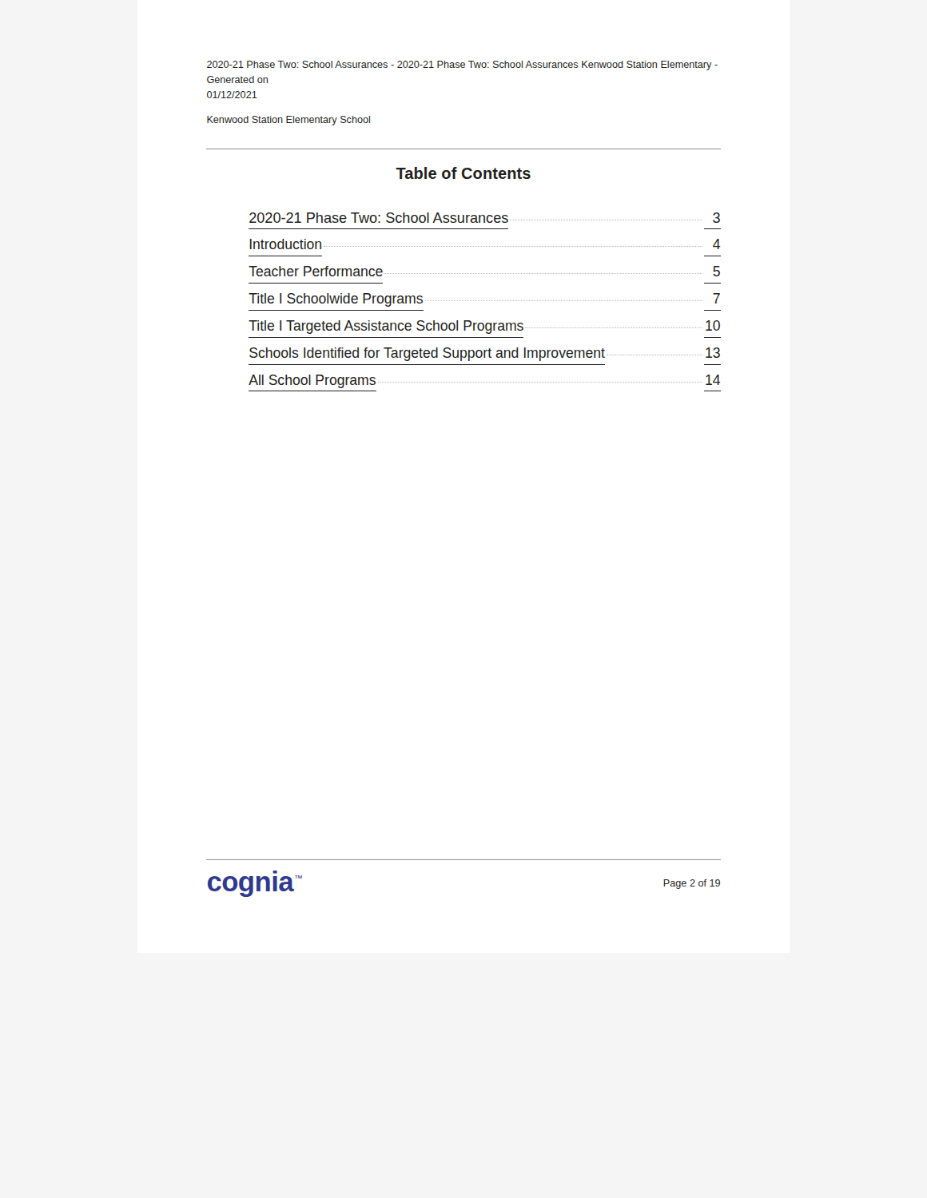2020-21 Phase Two: School Assurances - 2020-21 Phase Two: School Assurances Kenwood Station Elementary - Generated on 01/12/2021 Kenwood Station Elementary School
Table of Contents
2020-21 Phase Two: School Assurances 3
Introduction 4
Teacher Performance 5
Title I Schoolwide Programs 7
Title I Targeted Assistance School Programs 10
Schools Identified for Targeted Support and Improvement 13
All School Programs 14
cognia™
Page 2 of 19